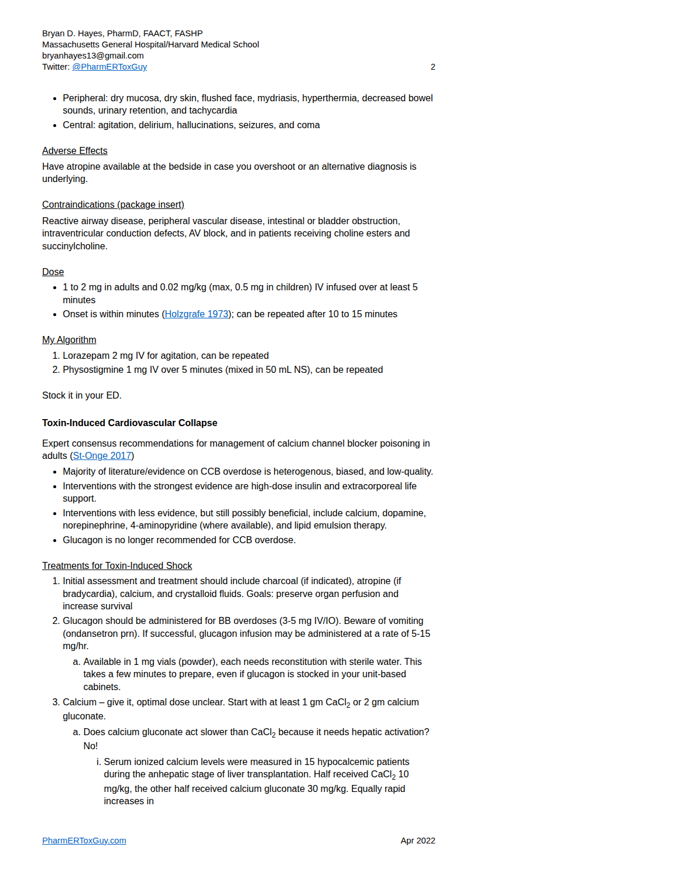Bryan D. Hayes, PharmD, FAACT, FASHP
Massachusetts General Hospital/Harvard Medical School
bryanhayes13@gmail.com
Twitter: @PharmERToxGuy 2
Peripheral: dry mucosa, dry skin, flushed face, mydriasis, hyperthermia, decreased bowel sounds, urinary retention, and tachycardia
Central: agitation, delirium, hallucinations, seizures, and coma
Adverse Effects
Have atropine available at the bedside in case you overshoot or an alternative diagnosis is underlying.
Contraindications (package insert)
Reactive airway disease, peripheral vascular disease, intestinal or bladder obstruction, intraventricular conduction defects, AV block, and in patients receiving choline esters and succinylcholine.
Dose
1 to 2 mg in adults and 0.02 mg/kg (max, 0.5 mg in children) IV infused over at least 5 minutes
Onset is within minutes (Holzgrafe 1973); can be repeated after 10 to 15 minutes
My Algorithm
Lorazepam 2 mg IV for agitation, can be repeated
Physostigmine 1 mg IV over 5 minutes (mixed in 50 mL NS), can be repeated
Stock it in your ED.
Toxin-Induced Cardiovascular Collapse
Expert consensus recommendations for management of calcium channel blocker poisoning in adults (St-Onge 2017)
Majority of literature/evidence on CCB overdose is heterogenous, biased, and low-quality.
Interventions with the strongest evidence are high-dose insulin and extracorporeal life support.
Interventions with less evidence, but still possibly beneficial, include calcium, dopamine, norepinephrine, 4-aminopyridine (where available), and lipid emulsion therapy.
Glucagon is no longer recommended for CCB overdose.
Treatments for Toxin-Induced Shock
Initial assessment and treatment should include charcoal (if indicated), atropine (if bradycardia), calcium, and crystalloid fluids. Goals: preserve organ perfusion and increase survival
Glucagon should be administered for BB overdoses (3-5 mg IV/IO). Beware of vomiting (ondansetron prn). If successful, glucagon infusion may be administered at a rate of 5-15 mg/hr.
Available in 1 mg vials (powder), each needs reconstitution with sterile water. This takes a few minutes to prepare, even if glucagon is stocked in your unit-based cabinets.
Calcium – give it, optimal dose unclear. Start with at least 1 gm CaCl2 or 2 gm calcium gluconate.
Does calcium gluconate act slower than CaCl2 because it needs hepatic activation? No!
Serum ionized calcium levels were measured in 15 hypocalcemic patients during the anhepatic stage of liver transplantation. Half received CaCl2 10 mg/kg, the other half received calcium gluconate 30 mg/kg. Equally rapid increases in
PharmERToxGuy.com Apr 2022